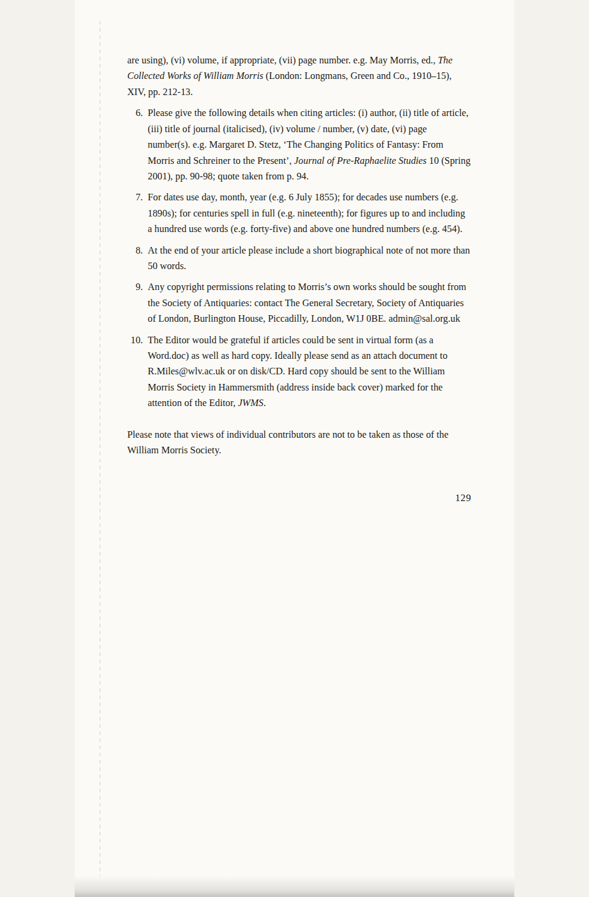are using), (vi) volume, if appropriate, (vii) page number. e.g. May Morris, ed., The Collected Works of William Morris (London: Longmans, Green and Co., 1910–15), XIV, pp. 212-13.
6. Please give the following details when citing articles: (i) author, (ii) title of article, (iii) title of journal (italicised), (iv) volume / number, (v) date, (vi) page number(s). e.g. Margaret D. Stetz, ‘The Changing Politics of Fantasy: From Morris and Schreiner to the Present’, Journal of Pre-Raphaelite Studies 10 (Spring 2001), pp. 90-98; quote taken from p. 94.
7. For dates use day, month, year (e.g. 6 July 1855); for decades use numbers (e.g. 1890s); for centuries spell in full (e.g. nineteenth); for figures up to and including a hundred use words (e.g. forty-five) and above one hundred numbers (e.g. 454).
8. At the end of your article please include a short biographical note of not more than 50 words.
9. Any copyright permissions relating to Morris’s own works should be sought from the Society of Antiquaries: contact The General Secretary, Society of Antiquaries of London, Burlington House, Piccadilly, London, W1J 0BE. admin@sal.org.uk
10. The Editor would be grateful if articles could be sent in virtual form (as a Word.doc) as well as hard copy. Ideally please send as an attach document to R.Miles@wlv.ac.uk or on disk/CD. Hard copy should be sent to the William Morris Society in Hammersmith (address inside back cover) marked for the attention of the Editor, JWMS.
Please note that views of individual contributors are not to be taken as those of the William Morris Society.
129